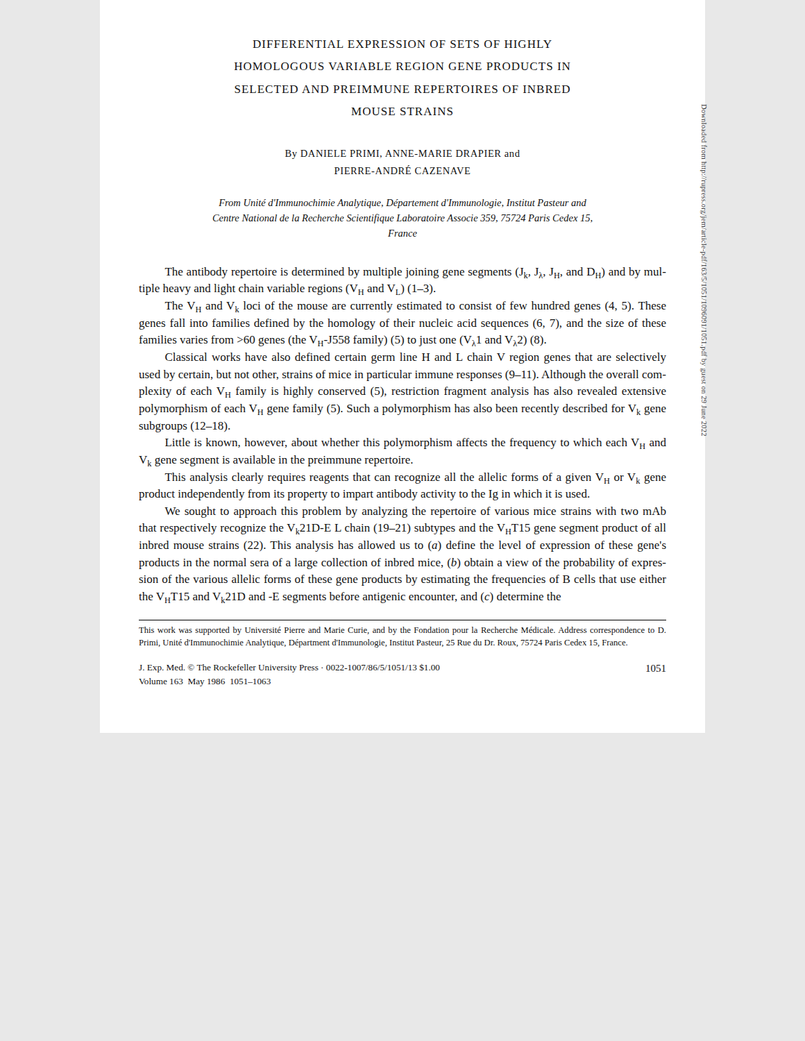Downloaded from http://rupress.org/jem/article-pdf/163/5/1051/1096091/1051.pdf by guest on 29 June 2022
Differential Expression of Sets of Highly
Homologous Variable Region Gene Products in
Selected and Preimmune Repertoires of Inbred
Mouse Strains
By Daniele Primi, Anne-Marie Drapier and
Pierre-André Cazenave
From Unité d'Immunochimie Analytique, Département d'Immunologie, Institut Pasteur and
Centre National de la Recherche Scientifique Laboratoire Associe 359, 75724 Paris Cedex 15,
France
The antibody repertoire is determined by multiple joining gene segments (Jk, Jλ, JH, and DH) and by multiple heavy and light chain variable regions (VH and VL) (1–3).
The VH and Vk loci of the mouse are currently estimated to consist of few hundred genes (4, 5). These genes fall into families defined by the homology of their nucleic acid sequences (6, 7), and the size of these families varies from >60 genes (the VH-J558 family) (5) to just one (Vλ1 and Vλ2) (8).
Classical works have also defined certain germ line H and L chain V region genes that are selectively used by certain, but not other, strains of mice in particular immune responses (9–11). Although the overall complexity of each VH family is highly conserved (5), restriction fragment analysis has also revealed extensive polymorphism of each VH gene family (5). Such a polymorphism has also been recently described for Vk gene subgroups (12–18).
Little is known, however, about whether this polymorphism affects the frequency to which each VH and Vk gene segment is available in the preimmune repertoire.
This analysis clearly requires reagents that can recognize all the allelic forms of a given VH or Vk gene product independently from its property to impart antibody activity to the Ig in which it is used.
We sought to approach this problem by analyzing the repertoire of various mice strains with two mAb that respectively recognize the Vk21D-E L chain (19–21) subtypes and the VHT15 gene segment product of all inbred mouse strains (22). This analysis has allowed us to (a) define the level of expression of these gene's products in the normal sera of a large collection of inbred mice, (b) obtain a view of the probability of expression of the various allelic forms of these gene products by estimating the frequencies of B cells that use either the VHT15 and Vk21D and -E segments before antigenic encounter, and (c) determine the
This work was supported by Université Pierre and Marie Curie, and by the Fondation pour la Recherche Médicale. Address correspondence to D. Primi, Unité d'Immunochimie Analytique, Départment d'Immunologie, Institut Pasteur, 25 Rue du Dr. Roux, 75724 Paris Cedex 15, France.
1051 J. Exp. Med. © The Rockefeller University Press · 0022-1007/86/5/1051/13 $1.00
Volume 163 May 1986 1051–1063